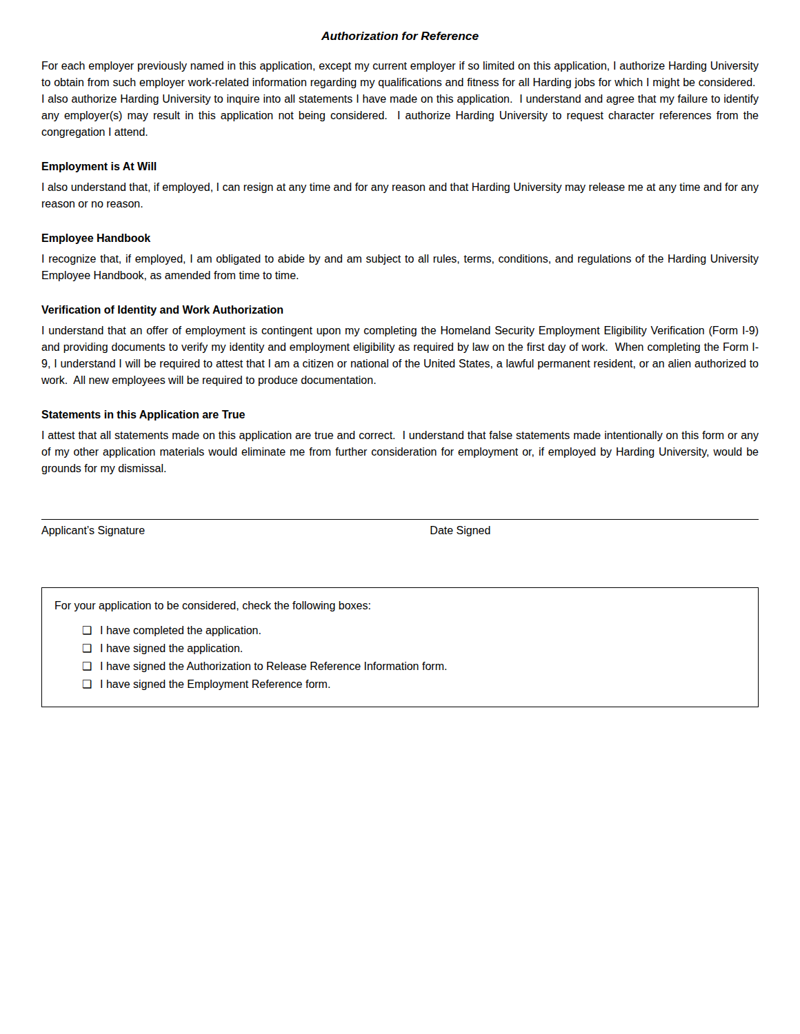Authorization for Reference
For each employer previously named in this application, except my current employer if so limited on this application, I authorize Harding University to obtain from such employer work-related information regarding my qualifications and fitness for all Harding jobs for which I might be considered. I also authorize Harding University to inquire into all statements I have made on this application. I understand and agree that my failure to identify any employer(s) may result in this application not being considered. I authorize Harding University to request character references from the congregation I attend.
Employment is At Will
I also understand that, if employed, I can resign at any time and for any reason and that Harding University may release me at any time and for any reason or no reason.
Employee Handbook
I recognize that, if employed, I am obligated to abide by and am subject to all rules, terms, conditions, and regulations of the Harding University Employee Handbook, as amended from time to time.
Verification of Identity and Work Authorization
I understand that an offer of employment is contingent upon my completing the Homeland Security Employment Eligibility Verification (Form I-9) and providing documents to verify my identity and employment eligibility as required by law on the first day of work. When completing the Form I-9, I understand I will be required to attest that I am a citizen or national of the United States, a lawful permanent resident, or an alien authorized to work. All new employees will be required to produce documentation.
Statements in this Application are True
I attest that all statements made on this application are true and correct. I understand that false statements made intentionally on this form or any of my other application materials would eliminate me from further consideration for employment or, if employed by Harding University, would be grounds for my dismissal.
| Applicant’s Signature | Date Signed |
For your application to be considered, check the following boxes:
I have completed the application.
I have signed the application.
I have signed the Authorization to Release Reference Information form.
I have signed the Employment Reference form.